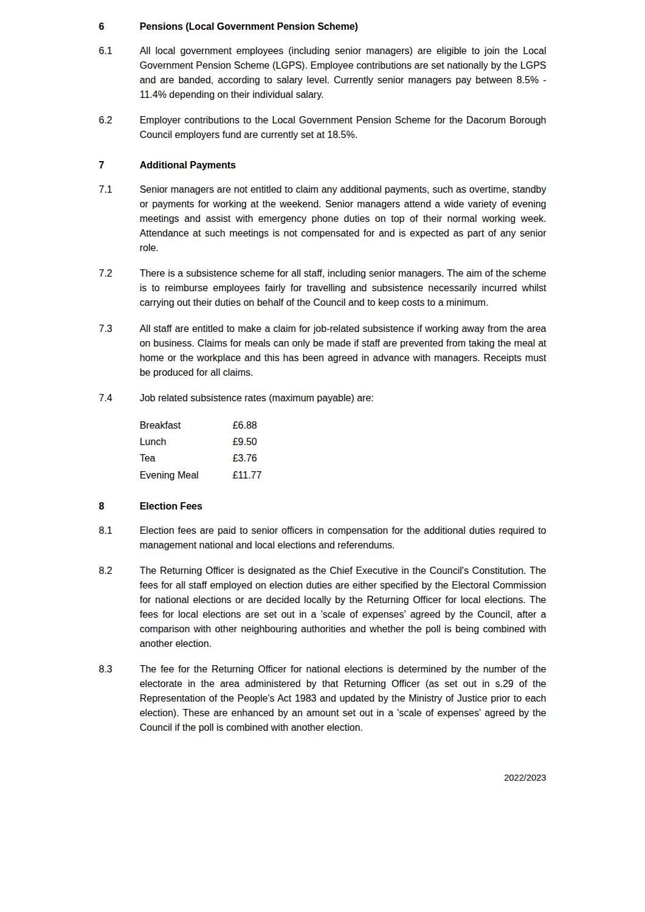6 Pensions (Local Government Pension Scheme)
6.1 All local government employees (including senior managers) are eligible to join the Local Government Pension Scheme (LGPS). Employee contributions are set nationally by the LGPS and are banded, according to salary level. Currently senior managers pay between 8.5% - 11.4% depending on their individual salary.
6.2 Employer contributions to the Local Government Pension Scheme for the Dacorum Borough Council employers fund are currently set at 18.5%.
7 Additional Payments
7.1 Senior managers are not entitled to claim any additional payments, such as overtime, standby or payments for working at the weekend. Senior managers attend a wide variety of evening meetings and assist with emergency phone duties on top of their normal working week. Attendance at such meetings is not compensated for and is expected as part of any senior role.
7.2 There is a subsistence scheme for all staff, including senior managers. The aim of the scheme is to reimburse employees fairly for travelling and subsistence necessarily incurred whilst carrying out their duties on behalf of the Council and to keep costs to a minimum.
7.3 All staff are entitled to make a claim for job-related subsistence if working away from the area on business. Claims for meals can only be made if staff are prevented from taking the meal at home or the workplace and this has been agreed in advance with managers. Receipts must be produced for all claims.
7.4 Job related subsistence rates (maximum payable) are:
| Breakfast | £6.88 |
| Lunch | £9.50 |
| Tea | £3.76 |
| Evening Meal | £11.77 |
8 Election Fees
8.1 Election fees are paid to senior officers in compensation for the additional duties required to management national and local elections and referendums.
8.2 The Returning Officer is designated as the Chief Executive in the Council's Constitution. The fees for all staff employed on election duties are either specified by the Electoral Commission for national elections or are decided locally by the Returning Officer for local elections. The fees for local elections are set out in a 'scale of expenses' agreed by the Council, after a comparison with other neighbouring authorities and whether the poll is being combined with another election.
8.3 The fee for the Returning Officer for national elections is determined by the number of the electorate in the area administered by that Returning Officer (as set out in s.29 of the Representation of the People's Act 1983 and updated by the Ministry of Justice prior to each election). These are enhanced by an amount set out in a 'scale of expenses' agreed by the Council if the poll is combined with another election.
2022/2023